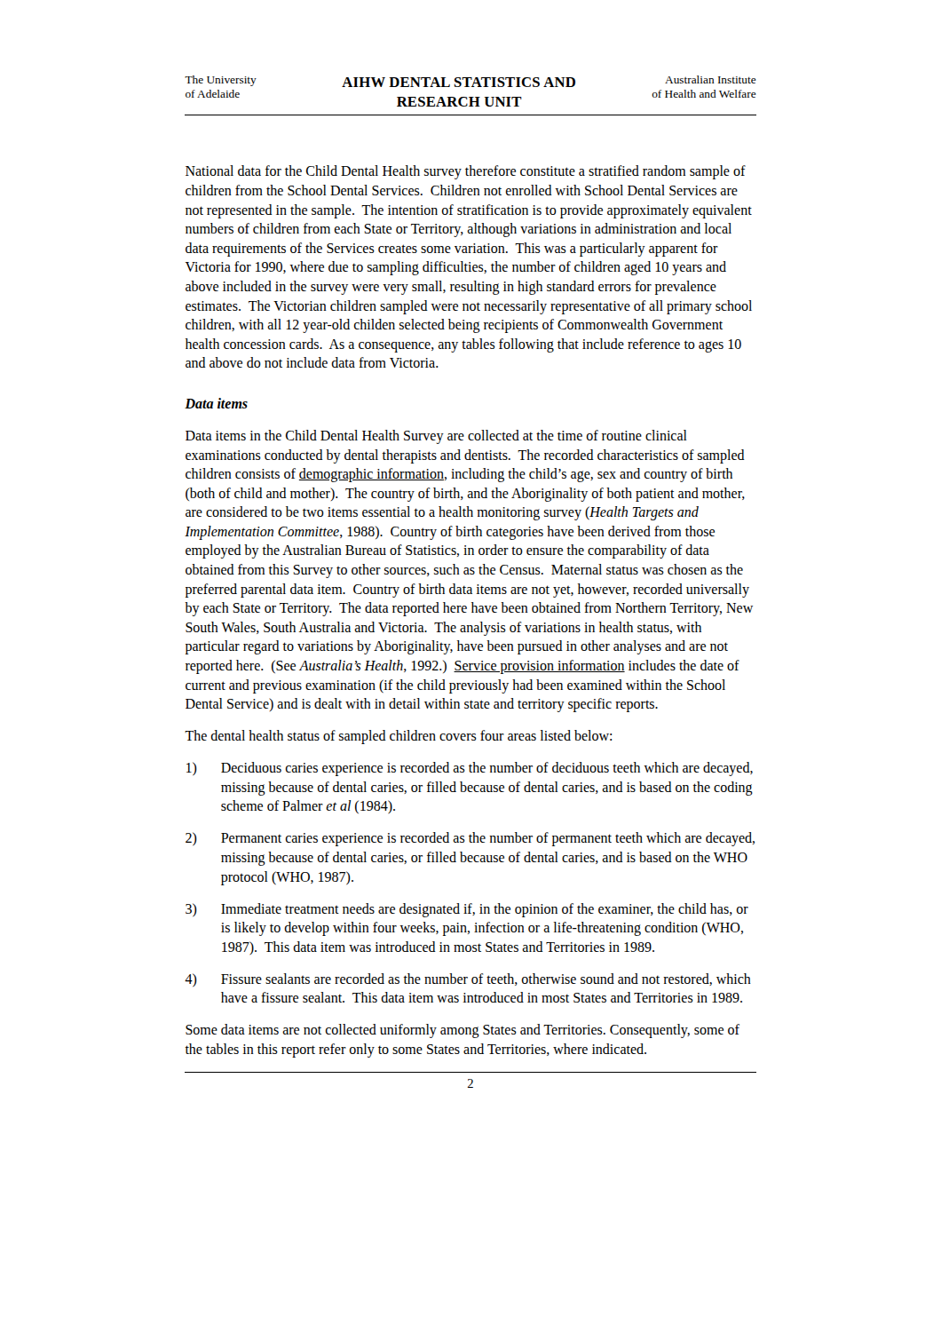| The University of Adelaide | AIHW DENTAL STATISTICS AND RESEARCH UNIT | Australian Institute of Health and Welfare |
National data for the Child Dental Health survey therefore constitute a stratified random sample of children from the School Dental Services. Children not enrolled with School Dental Services are not represented in the sample. The intention of stratification is to provide approximately equivalent numbers of children from each State or Territory, although variations in administration and local data requirements of the Services creates some variation. This was a particularly apparent for Victoria for 1990, where due to sampling difficulties, the number of children aged 10 years and above included in the survey were very small, resulting in high standard errors for prevalence estimates. The Victorian children sampled were not necessarily representative of all primary school children, with all 12 year-old childen selected being recipients of Commonwealth Government health concession cards. As a consequence, any tables following that include reference to ages 10 and above do not include data from Victoria.
Data items
Data items in the Child Dental Health Survey are collected at the time of routine clinical examinations conducted by dental therapists and dentists. The recorded characteristics of sampled children consists of demographic information, including the child’s age, sex and country of birth (both of child and mother). The country of birth, and the Aboriginality of both patient and mother, are considered to be two items essential to a health monitoring survey (Health Targets and Implementation Committee, 1988). Country of birth categories have been derived from those employed by the Australian Bureau of Statistics, in order to ensure the comparability of data obtained from this Survey to other sources, such as the Census. Maternal status was chosen as the preferred parental data item. Country of birth data items are not yet, however, recorded universally by each State or Territory. The data reported here have been obtained from Northern Territory, New South Wales, South Australia and Victoria. The analysis of variations in health status, with particular regard to variations by Aboriginality, have been pursued in other analyses and are not reported here. (See Australia’s Health, 1992.) Service provision information includes the date of current and previous examination (if the child previously had been examined within the School Dental Service) and is dealt with in detail within state and territory specific reports.
The dental health status of sampled children covers four areas listed below:
1)
Deciduous caries experience is recorded as the number of deciduous teeth which are decayed, missing because of dental caries, or filled because of dental caries, and is based on the coding scheme of Palmer et al (1984).
2)
Permanent caries experience is recorded as the number of permanent teeth which are decayed, missing because of dental caries, or filled because of dental caries, and is based on the WHO protocol (WHO, 1987).
3)
Immediate treatment needs are designated if, in the opinion of the examiner, the child has, or is likely to develop within four weeks, pain, infection or a life-threatening condition (WHO, 1987). This data item was introduced in most States and Territories in 1989.
4)
Fissure sealants are recorded as the number of teeth, otherwise sound and not restored, which have a fissure sealant. This data item was introduced in most States and Territories in 1989.
Some data items are not collected uniformly among States and Territories. Consequently, some of the tables in this report refer only to some States and Territories, where indicated.
2